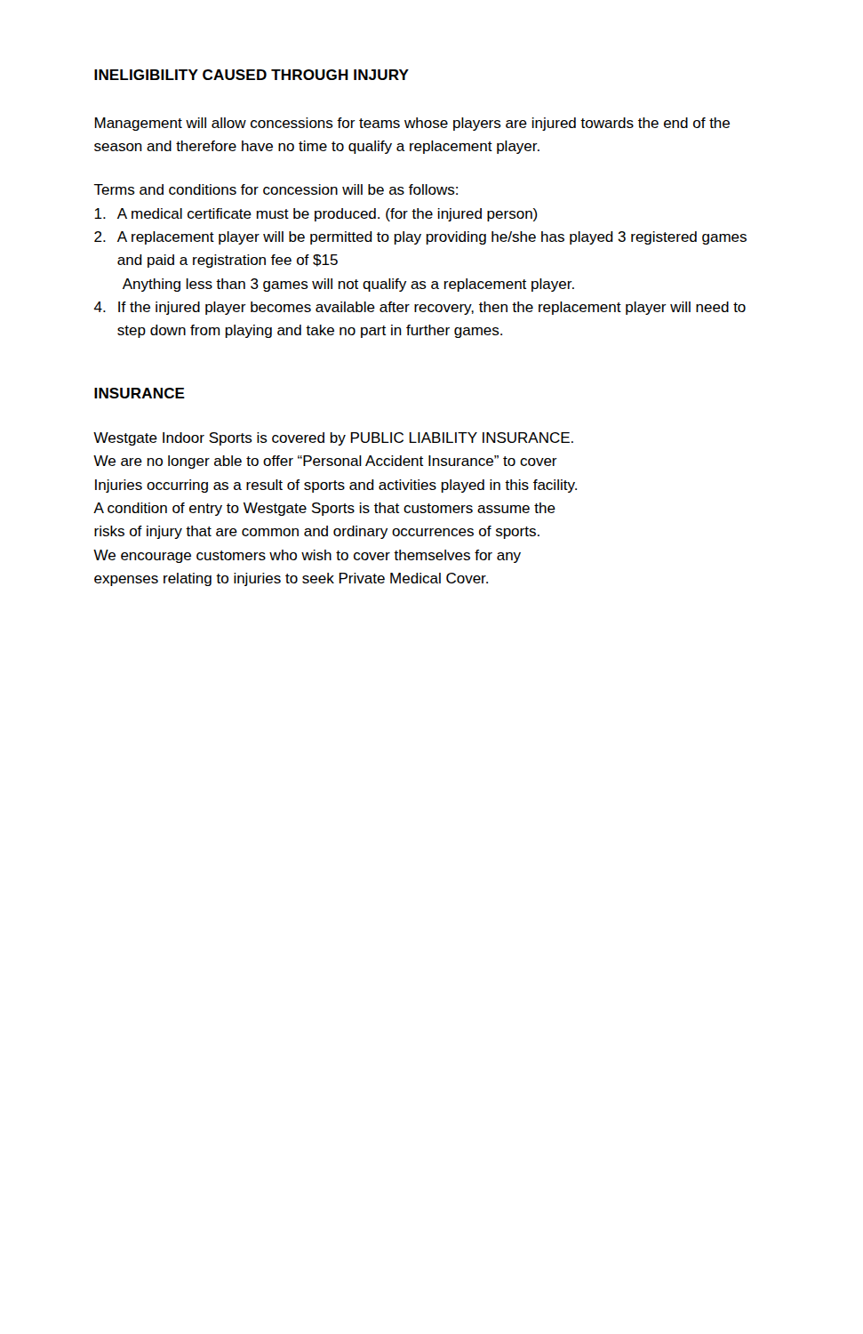INELIGIBILITY CAUSED THROUGH INJURY
Management will allow concessions for teams whose players are injured towards the end of the season and therefore have no time to qualify a replacement player.
Terms and conditions for concession will be as follows:
1. A medical certificate must be produced. (for the injured person)
2. A replacement player will be permitted to play providing he/she has played 3 registered games and paid a registration fee of $15 Anything less than 3 games will not qualify as a replacement player.
4. If the injured player becomes available after recovery, then the replacement player will need to step down from playing and take no part in further games.
INSURANCE
Westgate Indoor Sports is covered by PUBLIC LIABILITY INSURANCE.
We are no longer able to offer “Personal Accident Insurance” to cover
Injuries occurring as a result of sports and activities played in this facility.
A condition of entry to Westgate Sports is that customers assume the
risks of injury that are common and ordinary occurrences of sports.
We encourage customers who wish to cover themselves for any
expenses relating to injuries to seek Private Medical Cover.